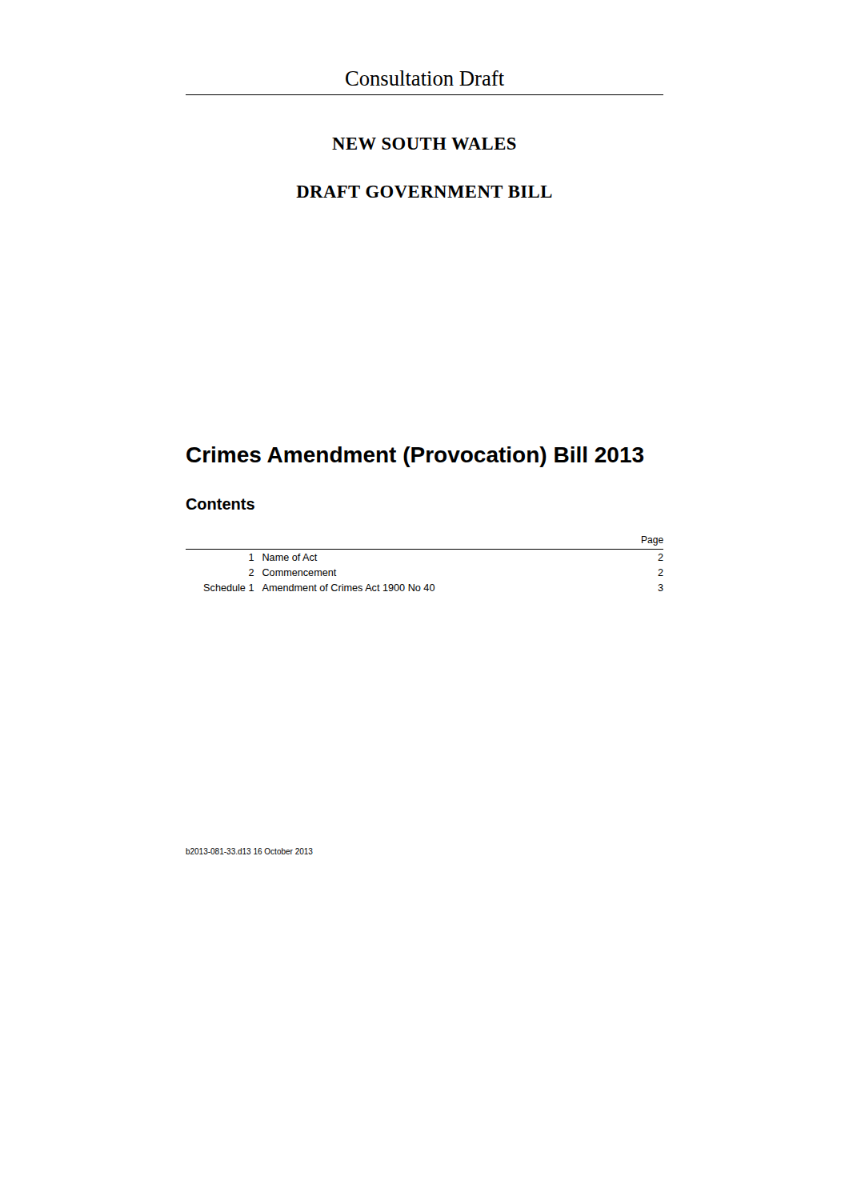Consultation Draft
NEW SOUTH WALES
DRAFT GOVERNMENT BILL
Crimes Amendment (Provocation) Bill 2013
Contents
Page
| 1 | Name of Act | 2 |
| 2 | Commencement | 2 |
| Schedule 1 | Amendment of Crimes Act 1900 No 40 | 3 |
b2013-081-33.d13 16 October 2013